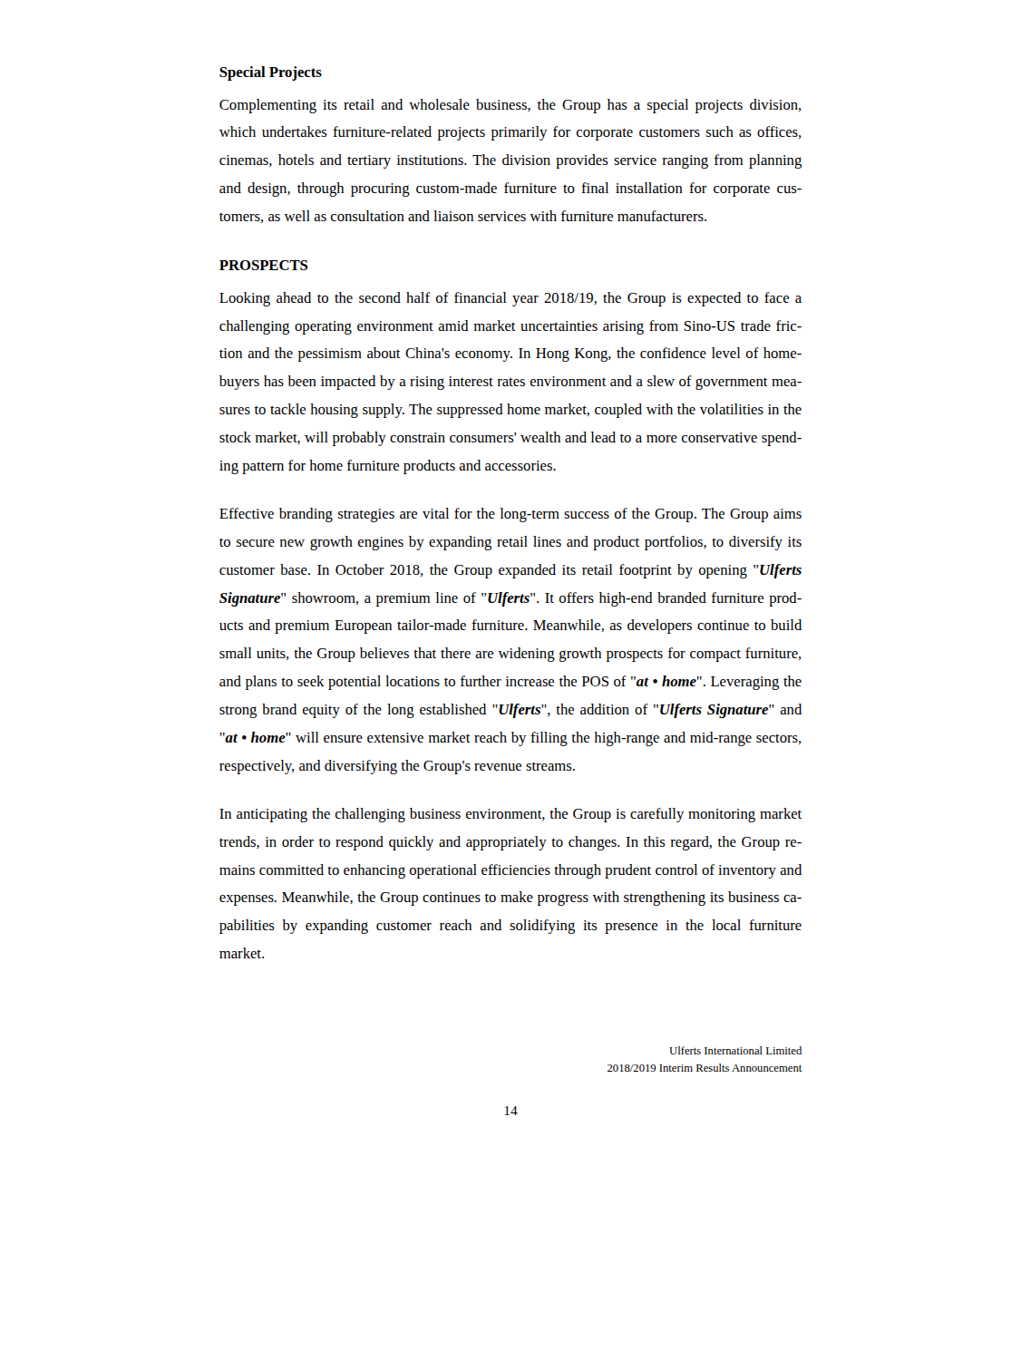Special Projects
Complementing its retail and wholesale business, the Group has a special projects division, which undertakes furniture-related projects primarily for corporate customers such as offices, cinemas, hotels and tertiary institutions. The division provides service ranging from planning and design, through procuring custom-made furniture to final installation for corporate customers, as well as consultation and liaison services with furniture manufacturers.
PROSPECTS
Looking ahead to the second half of financial year 2018/19, the Group is expected to face a challenging operating environment amid market uncertainties arising from Sino-US trade friction and the pessimism about China's economy. In Hong Kong, the confidence level of homebuyers has been impacted by a rising interest rates environment and a slew of government measures to tackle housing supply. The suppressed home market, coupled with the volatilities in the stock market, will probably constrain consumers' wealth and lead to a more conservative spending pattern for home furniture products and accessories.
Effective branding strategies are vital for the long-term success of the Group. The Group aims to secure new growth engines by expanding retail lines and product portfolios, to diversify its customer base. In October 2018, the Group expanded its retail footprint by opening "Ulferts Signature" showroom, a premium line of "Ulferts". It offers high-end branded furniture products and premium European tailor-made furniture. Meanwhile, as developers continue to build small units, the Group believes that there are widening growth prospects for compact furniture, and plans to seek potential locations to further increase the POS of "at • home". Leveraging the strong brand equity of the long established "Ulferts", the addition of "Ulferts Signature" and "at • home" will ensure extensive market reach by filling the high-range and mid-range sectors, respectively, and diversifying the Group's revenue streams.
In anticipating the challenging business environment, the Group is carefully monitoring market trends, in order to respond quickly and appropriately to changes. In this regard, the Group remains committed to enhancing operational efficiencies through prudent control of inventory and expenses. Meanwhile, the Group continues to make progress with strengthening its business capabilities by expanding customer reach and solidifying its presence in the local furniture market.
Ulferts International Limited
2018/2019 Interim Results Announcement
14